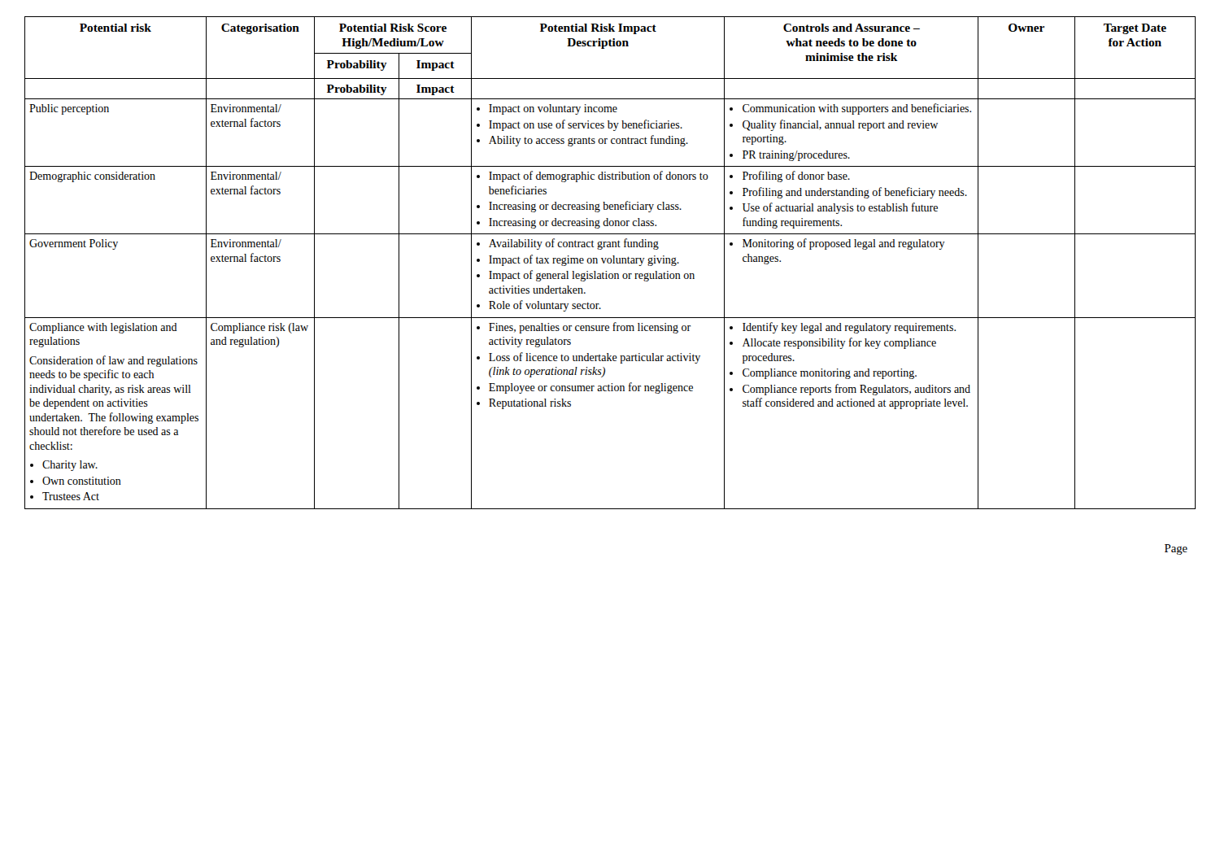| Potential risk | Categorisation | Potential Risk Score High/Medium/Low | Potential Risk Impact Description | Controls and Assurance – what needs to be done to minimise the risk | Owner | Target Date for Action |
| --- | --- | --- | --- | --- | --- | --- |
| Probability | Impact |
| | | Probability | Impact | | | | |
| Public perception | Environmental/ external factors | | | Impact on voluntary income Impact on use of services by beneficiaries. Ability to access grants or contract funding. | Communication with supporters and beneficiaries. Quality financial, annual report and review reporting. PR training/procedures. | | |
| Demographic consideration | Environmental/ external factors | | | Impact of demographic distribution of donors to beneficiaries Increasing or decreasing beneficiary class. Increasing or decreasing donor class. | Profiling of donor base. Profiling and understanding of beneficiary needs. Use of actuarial analysis to establish future funding requirements. | | |
| Government Policy | Environmental/ external factors | | | Availability of contract grant funding Impact of tax regime on voluntary giving. Impact of general legislation or regulation on activities undertaken. Role of voluntary sector. | Monitoring of proposed legal and regulatory changes. | | |
| Compliance with legislation and regulations Consideration of law and regulations needs to be specific to each individual charity, as risk areas will be dependent on activities undertaken. The following examples should not therefore be used as a checklist: Charity law. Own constitution Trustees Act | Compliance risk (law and regulation) | | | Fines, penalties or censure from licensing or activity regulators Loss of licence to undertake particular activity (link to operational risks) Employee or consumer action for negligence Reputational risks | Identify key legal and regulatory requirements. Allocate responsibility for key compliance procedures. Compliance monitoring and reporting. Compliance reports from Regulators, auditors and staff considered and actioned at appropriate level. | | |
Page